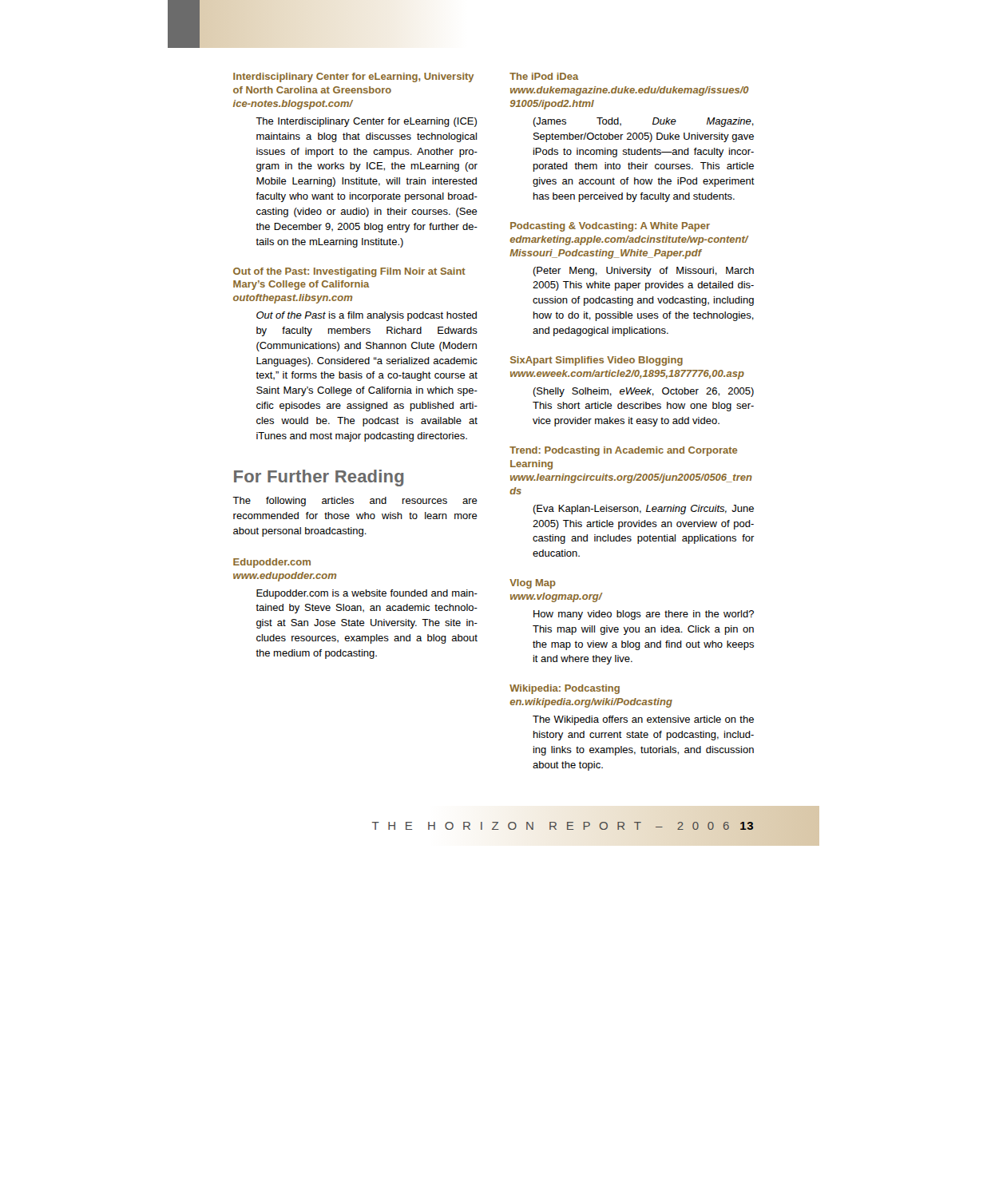Interdisciplinary Center for eLearning, University of North Carolina at Greensboro
ice-notes.blogspot.com/
The Interdisciplinary Center for eLearning (ICE) maintains a blog that discusses technological issues of import to the campus. Another program in the works by ICE, the mLearning (or Mobile Learning) Institute, will train interested faculty who want to incorporate personal broadcasting (video or audio) in their courses. (See the December 9, 2005 blog entry for further details on the mLearning Institute.)
Out of the Past: Investigating Film Noir at Saint Mary’s College of California
outofthepast.libsyn.com
Out of the Past is a film analysis podcast hosted by faculty members Richard Edwards (Communications) and Shannon Clute (Modern Languages). Considered “a serialized academic text,” it forms the basis of a co-taught course at Saint Mary’s College of California in which specific episodes are assigned as published articles would be. The podcast is available at iTunes and most major podcasting directories.
For Further Reading
The following articles and resources are recommended for those who wish to learn more about personal broadcasting.
Edupodder.com
www.edupodder.com
Edupodder.com is a website founded and maintained by Steve Sloan, an academic technologist at San Jose State University. The site includes resources, examples and a blog about the medium of podcasting.
The iPod iDea
www.dukemagazine.duke.edu/dukemag/issues/091005/ipod2.html
(James Todd, Duke Magazine, September/October 2005) Duke University gave iPods to incoming students—and faculty incorporated them into their courses. This article gives an account of how the iPod experiment has been perceived by faculty and students.
Podcasting & Vodcasting: A White Paper
edmarketing.apple.com/adcinstitute/wp-content/Missouri_Podcasting_White_Paper.pdf
(Peter Meng, University of Missouri, March 2005) This white paper provides a detailed discussion of podcasting and vodcasting, including how to do it, possible uses of the technologies, and pedagogical implications.
SixApart Simplifies Video Blogging
www.eweek.com/article2/0,1895,1877776,00.asp
(Shelly Solheim, eWeek, October 26, 2005) This short article describes how one blog service provider makes it easy to add video.
Trend: Podcasting in Academic and Corporate Learning
www.learningcircuits.org/2005/jun2005/0506_trends
(Eva Kaplan-Leiserson, Learning Circuits, June 2005) This article provides an overview of podcasting and includes potential applications for education.
Vlog Map
www.vlogmap.org/
How many video blogs are there in the world? This map will give you an idea. Click a pin on the map to view a blog and find out who keeps it and where they live.
Wikipedia: Podcasting
en.wikipedia.org/wiki/Podcasting
The Wikipedia offers an extensive article on the history and current state of podcasting, including links to examples, tutorials, and discussion about the topic.
T H E H O R I Z O N R E P O R T – 2 0 0 613